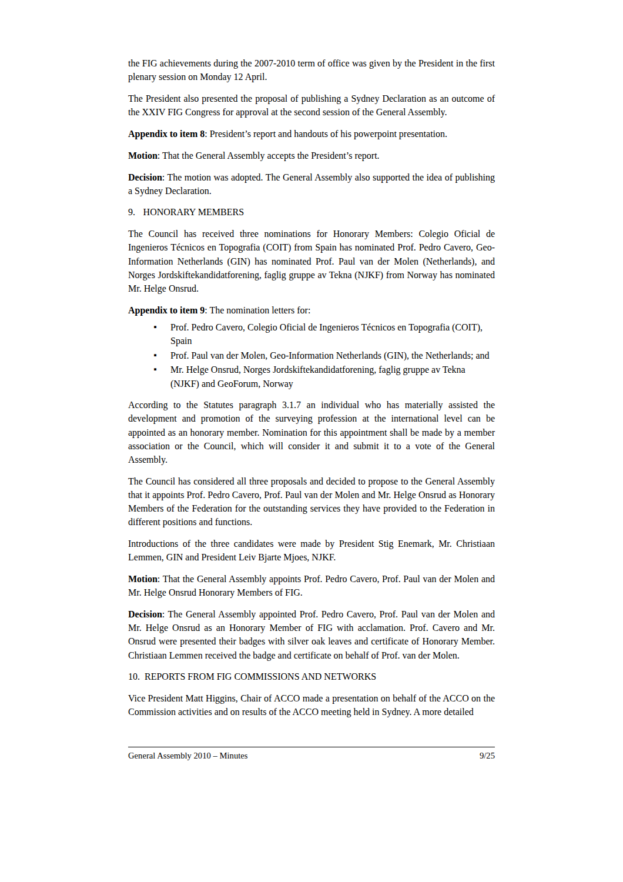the FIG achievements during the 2007-2010 term of office was given by the President in the first plenary session on Monday 12 April.
The President also presented the proposal of publishing a Sydney Declaration as an outcome of the XXIV FIG Congress for approval at the second session of the General Assembly.
Appendix to item 8: President’s report and handouts of his powerpoint presentation.
Motion: That the General Assembly accepts the President’s report.
Decision: The motion was adopted. The General Assembly also supported the idea of publishing a Sydney Declaration.
9. HONORARY MEMBERS
The Council has received three nominations for Honorary Members: Colegio Oficial de Ingenieros Técnicos en Topografia (COIT) from Spain has nominated Prof. Pedro Cavero, Geo-Information Netherlands (GIN) has nominated Prof. Paul van der Molen (Netherlands), and Norges Jordskiftekandidatforening, faglig gruppe av Tekna (NJKF) from Norway has nominated Mr. Helge Onsrud.
Appendix to item 9: The nomination letters for:
Prof. Pedro Cavero, Colegio Oficial de Ingenieros Técnicos en Topografia (COIT), Spain
Prof. Paul van der Molen, Geo-Information Netherlands (GIN), the Netherlands; and
Mr. Helge Onsrud, Norges Jordskiftekandidatforening, faglig gruppe av Tekna (NJKF) and GeoForum, Norway
According to the Statutes paragraph 3.1.7 an individual who has materially assisted the development and promotion of the surveying profession at the international level can be appointed as an honorary member. Nomination for this appointment shall be made by a member association or the Council, which will consider it and submit it to a vote of the General Assembly.
The Council has considered all three proposals and decided to propose to the General Assembly that it appoints Prof. Pedro Cavero, Prof. Paul van der Molen and Mr. Helge Onsrud as Honorary Members of the Federation for the outstanding services they have provided to the Federation in different positions and functions.
Introductions of the three candidates were made by President Stig Enemark, Mr. Christiaan Lemmen, GIN and President Leiv Bjarte Mjoes, NJKF.
Motion: That the General Assembly appoints Prof. Pedro Cavero, Prof. Paul van der Molen and Mr. Helge Onsrud Honorary Members of FIG.
Decision: The General Assembly appointed Prof. Pedro Cavero, Prof. Paul van der Molen and Mr. Helge Onsrud as an Honorary Member of FIG with acclamation. Prof. Cavero and Mr. Onsrud were presented their badges with silver oak leaves and certificate of Honorary Member. Christiaan Lemmen received the badge and certificate on behalf of Prof. van der Molen.
10. REPORTS FROM FIG COMMISSIONS AND NETWORKS
Vice President Matt Higgins, Chair of ACCO made a presentation on behalf of the ACCO on the Commission activities and on results of the ACCO meeting held in Sydney. A more detailed
General Assembly 2010 – Minutes
9/25